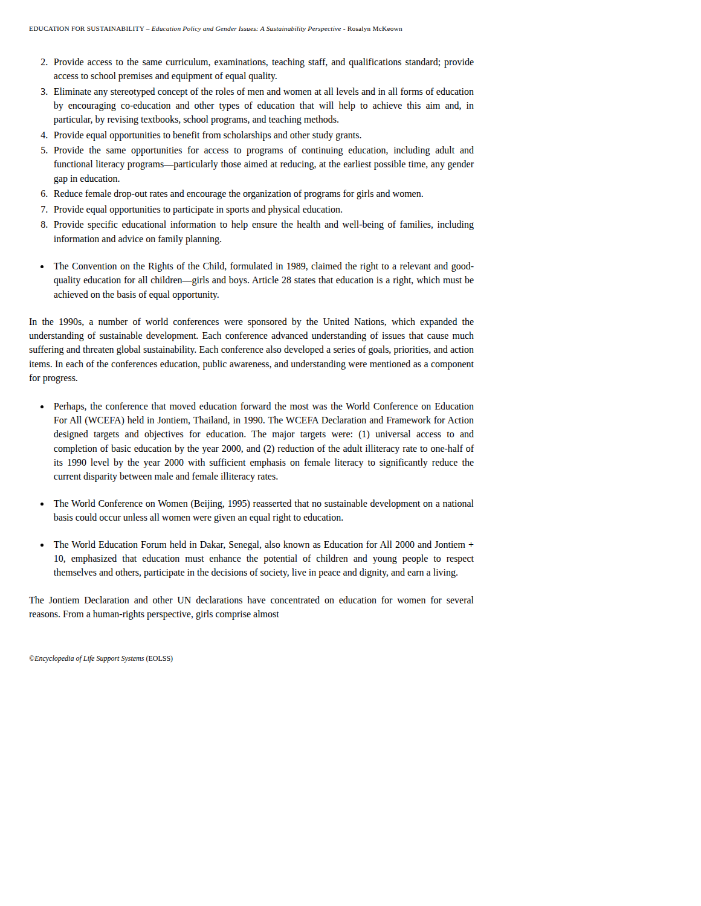EDUCATION FOR SUSTAINABILITY – Education Policy and Gender Issues: A Sustainability Perspective - Rosalyn McKeown
Provide access to the same curriculum, examinations, teaching staff, and qualifications standard; provide access to school premises and equipment of equal quality.
Eliminate any stereotyped concept of the roles of men and women at all levels and in all forms of education by encouraging co-education and other types of education that will help to achieve this aim and, in particular, by revising textbooks, school programs, and teaching methods.
Provide equal opportunities to benefit from scholarships and other study grants.
Provide the same opportunities for access to programs of continuing education, including adult and functional literacy programs—particularly those aimed at reducing, at the earliest possible time, any gender gap in education.
Reduce female drop-out rates and encourage the organization of programs for girls and women.
Provide equal opportunities to participate in sports and physical education.
Provide specific educational information to help ensure the health and well-being of families, including information and advice on family planning.
The Convention on the Rights of the Child, formulated in 1989, claimed the right to a relevant and good-quality education for all children—girls and boys. Article 28 states that education is a right, which must be achieved on the basis of equal opportunity.
In the 1990s, a number of world conferences were sponsored by the United Nations, which expanded the understanding of sustainable development. Each conference advanced understanding of issues that cause much suffering and threaten global sustainability. Each conference also developed a series of goals, priorities, and action items. In each of the conferences education, public awareness, and understanding were mentioned as a component for progress.
Perhaps, the conference that moved education forward the most was the World Conference on Education For All (WCEFA) held in Jontiem, Thailand, in 1990. The WCEFA Declaration and Framework for Action designed targets and objectives for education. The major targets were: (1) universal access to and completion of basic education by the year 2000, and (2) reduction of the adult illiteracy rate to one-half of its 1990 level by the year 2000 with sufficient emphasis on female literacy to significantly reduce the current disparity between male and female illiteracy rates.
The World Conference on Women (Beijing, 1995) reasserted that no sustainable development on a national basis could occur unless all women were given an equal right to education.
The World Education Forum held in Dakar, Senegal, also known as Education for All 2000 and Jontiem + 10, emphasized that education must enhance the potential of children and young people to respect themselves and others, participate in the decisions of society, live in peace and dignity, and earn a living.
The Jontiem Declaration and other UN declarations have concentrated on education for women for several reasons. From a human-rights perspective, girls comprise almost
©Encyclopedia of Life Support Systems (EOLSS)